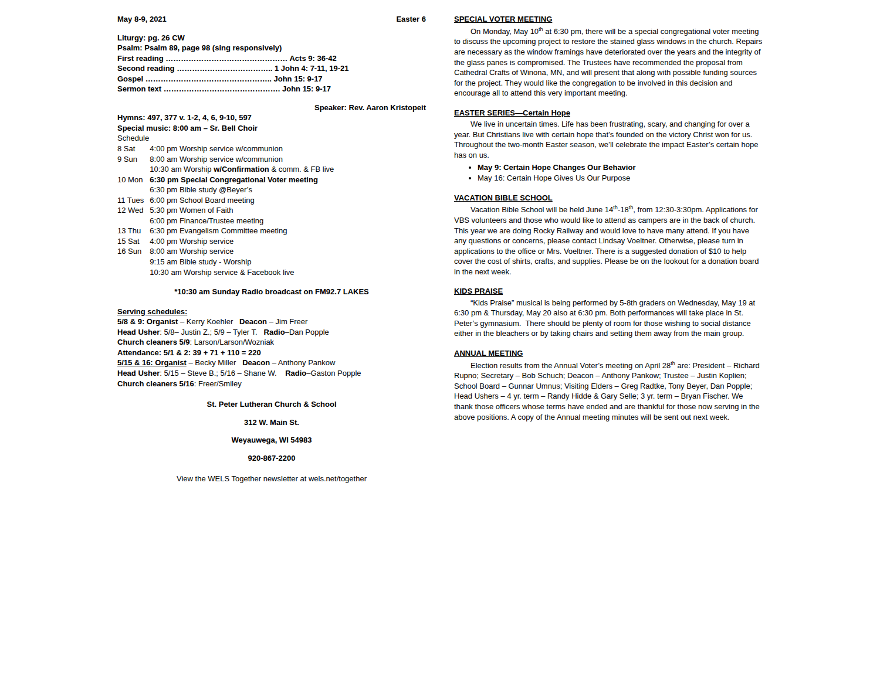May 8-9, 2021 Easter 6
Liturgy: pg. 26 CW
Psalm: Psalm 89, page 98 (sing responsively)
First reading ………………………………………… Acts 9: 36-42
Second reading ……………………………….. 1 John 4: 7-11, 19-21
Gospel ………………………………………….. John 15: 9-17
Sermon text ………………………………………. John 15: 9-17
Speaker: Rev. Aaron Kristopeit
Hymns: 497, 377 v. 1-2, 4, 6, 9-10, 597
Special music: 8:00 am – Sr. Bell Choir
Schedule
| 8 Sat | 4:00 pm Worship service w/communion |
| 9 Sun | 8:00 am Worship service w/communion |
| | 10:30 am Worship w/Confirmation & comm. & FB live |
| 10 Mon | 6:30 pm Special Congregational Voter meeting |
| | 6:30 pm Bible study @Beyer’s |
| 11 Tues | 6:00 pm School Board meeting |
| 12 Wed | 5:30 pm Women of Faith |
| | 6:00 pm Finance/Trustee meeting |
| 13 Thu | 6:30 pm Evangelism Committee meeting |
| 15 Sat | 4:00 pm Worship service |
| 16 Sun | 8:00 am Worship service |
| | 9:15 am Bible study - Worship |
| | 10:30 am Worship service & Facebook live |
*10:30 am Sunday Radio broadcast on FM92.7 LAKES
Serving schedules:
5/8 & 9: Organist – Kerry Koehler Deacon – Jim Freer
Head Usher: 5/8– Justin Z.; 5/9 – Tyler T. Radio–Dan Popple
Church cleaners 5/9: Larson/Larson/Wozniak
Attendance: 5/1 & 2: 39 + 71 + 110 = 220
5/15 & 16: Organist – Becky Miller Deacon – Anthony Pankow
Head Usher: 5/15 – Steve B.; 5/16 – Shane W. Radio–Gaston Popple
Church cleaners 5/16: Freer/Smiley
St. Peter Lutheran Church & School
312 W. Main St.
Weyauwega, WI 54983
920-867-2200
View the WELS Together newsletter at wels.net/together
Special Voter Meeting
On Monday, May 10th at 6:30 pm, there will be a special congregational voter meeting to discuss the upcoming project to restore the stained glass windows in the church. Repairs are necessary as the window framings have deteriorated over the years and the integrity of the glass panes is compromised. The Trustees have recommended the proposal from Cathedral Crafts of Winona, MN, and will present that along with possible funding sources for the project. They would like the congregation to be involved in this decision and encourage all to attend this very important meeting.
EASTER SERIES—Certain Hope
We live in uncertain times. Life has been frustrating, scary, and changing for over a year. But Christians live with certain hope that’s founded on the victory Christ won for us. Throughout the two-month Easter season, we’ll celebrate the impact Easter’s certain hope has on us.
May 9: Certain Hope Changes Our Behavior
May 16: Certain Hope Gives Us Our Purpose
Vacation Bible School
Vacation Bible School will be held June 14th-18th, from 12:30-3:30pm. Applications for VBS volunteers and those who would like to attend as campers are in the back of church. This year we are doing Rocky Railway and would love to have many attend. If you have any questions or concerns, please contact Lindsay Voeltner. Otherwise, please turn in applications to the office or Mrs. Voeltner. There is a suggested donation of $10 to help cover the cost of shirts, crafts, and supplies. Please be on the lookout for a donation board in the next week.
Kids Praise
“Kids Praise” musical is being performed by 5-8th graders on Wednesday, May 19 at 6:30 pm & Thursday, May 20 also at 6:30 pm. Both performances will take place in St. Peter’s gymnasium. There should be plenty of room for those wishing to social distance either in the bleachers or by taking chairs and setting them away from the main group.
Annual Meeting
Election results from the Annual Voter’s meeting on April 28th are: President – Richard Rupno; Secretary – Bob Schuch; Deacon – Anthony Pankow; Trustee – Justin Koplien; School Board – Gunnar Umnus; Visiting Elders – Greg Radtke, Tony Beyer, Dan Popple; Head Ushers – 4 yr. term – Randy Hidde & Gary Selle; 3 yr. term – Bryan Fischer. We thank those officers whose terms have ended and are thankful for those now serving in the above positions. A copy of the Annual meeting minutes will be sent out next week.